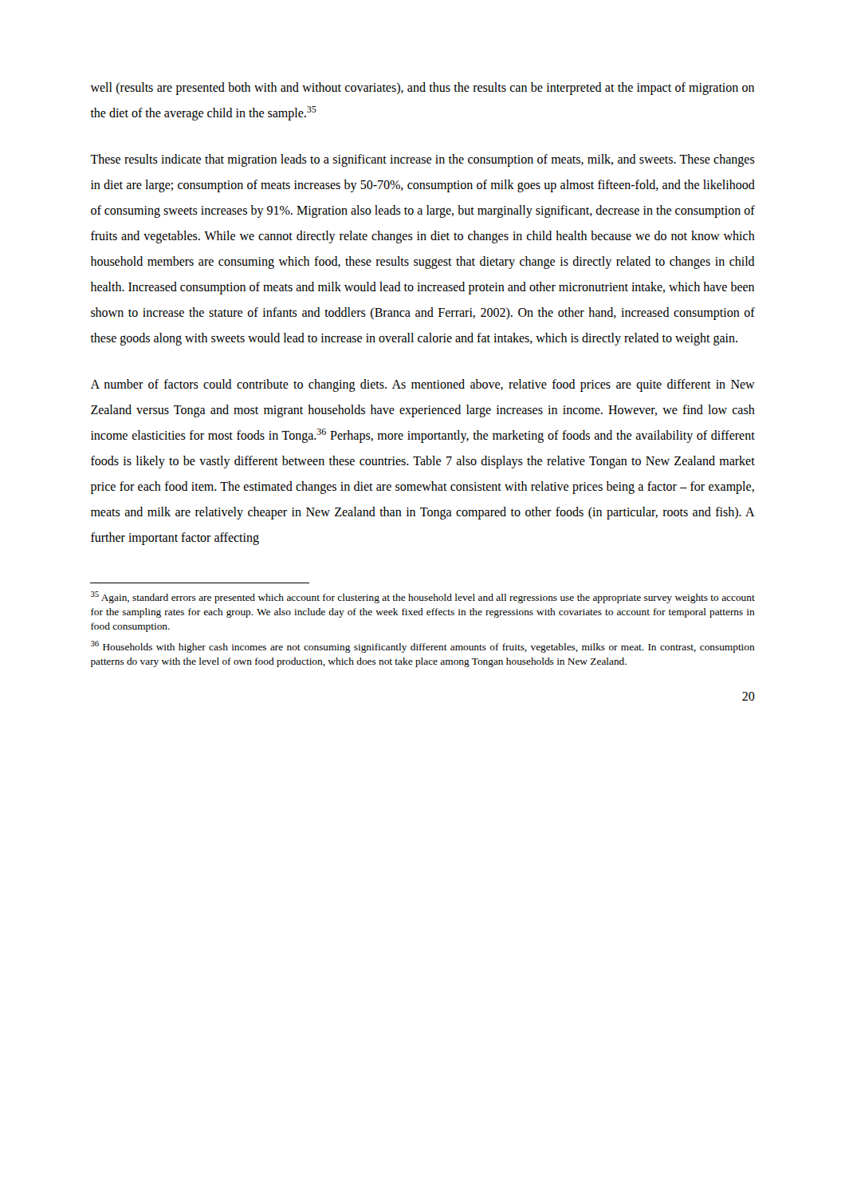well (results are presented both with and without covariates), and thus the results can be interpreted at the impact of migration on the diet of the average child in the sample.35
These results indicate that migration leads to a significant increase in the consumption of meats, milk, and sweets. These changes in diet are large; consumption of meats increases by 50-70%, consumption of milk goes up almost fifteen-fold, and the likelihood of consuming sweets increases by 91%. Migration also leads to a large, but marginally significant, decrease in the consumption of fruits and vegetables. While we cannot directly relate changes in diet to changes in child health because we do not know which household members are consuming which food, these results suggest that dietary change is directly related to changes in child health. Increased consumption of meats and milk would lead to increased protein and other micronutrient intake, which have been shown to increase the stature of infants and toddlers (Branca and Ferrari, 2002). On the other hand, increased consumption of these goods along with sweets would lead to increase in overall calorie and fat intakes, which is directly related to weight gain.
A number of factors could contribute to changing diets. As mentioned above, relative food prices are quite different in New Zealand versus Tonga and most migrant households have experienced large increases in income. However, we find low cash income elasticities for most foods in Tonga.36 Perhaps, more importantly, the marketing of foods and the availability of different foods is likely to be vastly different between these countries. Table 7 also displays the relative Tongan to New Zealand market price for each food item. The estimated changes in diet are somewhat consistent with relative prices being a factor – for example, meats and milk are relatively cheaper in New Zealand than in Tonga compared to other foods (in particular, roots and fish). A further important factor affecting
35 Again, standard errors are presented which account for clustering at the household level and all regressions use the appropriate survey weights to account for the sampling rates for each group. We also include day of the week fixed effects in the regressions with covariates to account for temporal patterns in food consumption.
36 Households with higher cash incomes are not consuming significantly different amounts of fruits, vegetables, milks or meat. In contrast, consumption patterns do vary with the level of own food production, which does not take place among Tongan households in New Zealand.
20